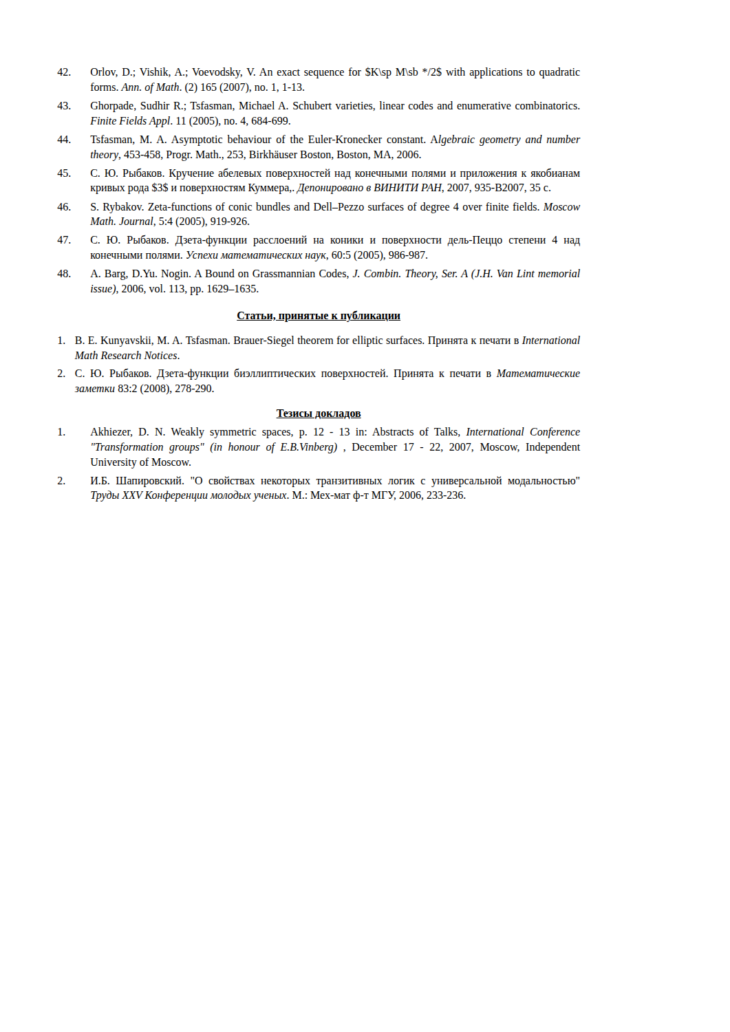42. Orlov, D.; Vishik, A.; Voevodsky, V. An exact sequence for $K\sp M\sb */2$ with applications to quadratic forms. Ann. of Math. (2) 165 (2007), no. 1, 1-13.
43. Ghorpade, Sudhir R.; Tsfasman, Michael A. Schubert varieties, linear codes and enumerative combinatorics. Finite Fields Appl. 11 (2005), no. 4, 684-699.
44. Tsfasman, M. A. Asymptotic behaviour of the Euler-Kronecker constant. Algebraic geometry and number theory, 453-458, Progr. Math., 253, Birkhäuser Boston, Boston, MA, 2006.
45. С. Ю. Рыбаков. Кручение абелевых поверхностей над конечными полями и приложения к якобианам кривых рода $3$ и поверхностям Куммера,. Депонировано в ВИНИТИ РАН, 2007, 935-В2007, 35 с.
46. S. Rybakov. Zeta-functions of conic bundles and Dell–Pezzo surfaces of degree 4 over finite fields. Moscow Math. Journal, 5:4 (2005), 919-926.
47. С. Ю. Рыбаков. Дзета-функции расслоений на коники и поверхности дель-Пеццо степени 4 над конечными полями. Успехи математических наук, 60:5 (2005), 986-987.
48. A. Barg, D.Yu. Nogin. A Bound on Grassmannian Codes, J. Combin. Theory, Ser. A (J.H. Van Lint memorial issue), 2006, vol. 113, pp. 1629–1635.
Статьи, принятые к публикации
1. B. E. Kunyavskii, M. A. Tsfasman. Brauer-Siegel theorem for elliptic surfaces. Принята к печати в International Math Research Notices.
2. С. Ю. Рыбаков. Дзета-функции биэллиптических поверхностей. Принята к печати в Математические заметки 83:2 (2008), 278-290.
Тезисы докладов
1. Akhiezer, D. N. Weakly symmetric spaces, p. 12 - 13 in: Abstracts of Talks, International Conference "Transformation groups" (in honour of E.B.Vinberg) , December 17 - 22, 2007, Moscow, Independent University of Moscow.
2. И.Б. Шапировский. "О свойствах некоторых транзитивных логик с универсальной модальностью" Труды XXV Конференции молодых ученых. М.: Мех-мат ф-т МГУ, 2006, 233-236.